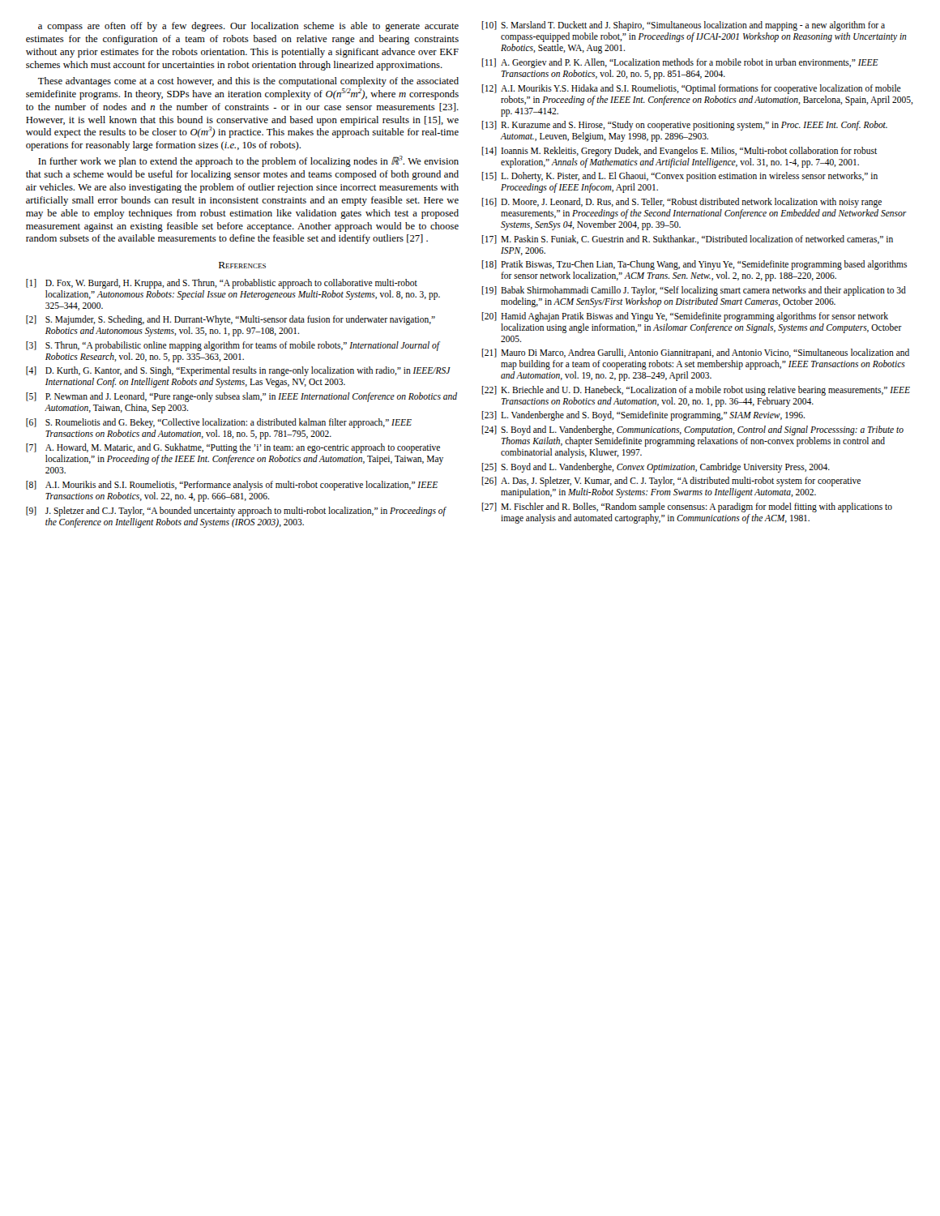a compass are often off by a few degrees. Our localization scheme is able to generate accurate estimates for the configuration of a team of robots based on relative range and bearing constraints without any prior estimates for the robots orientation. This is potentially a significant advance over EKF schemes which must account for uncertainties in robot orientation through linearized approximations.
These advantages come at a cost however, and this is the computational complexity of the associated semidefinite programs. In theory, SDPs have an iteration complexity of O(n5/2m2), where m corresponds to the number of nodes and n the number of constraints - or in our case sensor measurements [23]. However, it is well known that this bound is conservative and based upon empirical results in [15], we would expect the results to be closer to O(m3) in practice. This makes the approach suitable for real-time operations for reasonably large formation sizes (i.e., 10s of robots).
In further work we plan to extend the approach to the problem of localizing nodes in ℝ3. We envision that such a scheme would be useful for localizing sensor motes and teams composed of both ground and air vehicles. We are also investigating the problem of outlier rejection since incorrect measurements with artificially small error bounds can result in inconsistent constraints and an empty feasible set. Here we may be able to employ techniques from robust estimation like validation gates which test a proposed measurement against an existing feasible set before acceptance. Another approach would be to choose random subsets of the available measurements to define the feasible set and identify outliers [27] .
References
[1] D. Fox, W. Burgard, H. Kruppa, and S. Thrun, “A probablistic approach to collaborative multi-robot localization,” Autonomous Robots: Special Issue on Heterogeneous Multi-Robot Systems, vol. 8, no. 3, pp. 325–344, 2000.
[2] S. Majumder, S. Scheding, and H. Durrant-Whyte, “Multi-sensor data fusion for underwater navigation,” Robotics and Autonomous Systems, vol. 35, no. 1, pp. 97–108, 2001.
[3] S. Thrun, “A probabilistic online mapping algorithm for teams of mobile robots,” International Journal of Robotics Research, vol. 20, no. 5, pp. 335–363, 2001.
[4] D. Kurth, G. Kantor, and S. Singh, “Experimental results in range-only localization with radio,” in IEEE/RSJ International Conf. on Intelligent Robots and Systems, Las Vegas, NV, Oct 2003.
[5] P. Newman and J. Leonard, “Pure range-only subsea slam,” in IEEE International Conference on Robotics and Automation, Taiwan, China, Sep 2003.
[6] S. Roumeliotis and G. Bekey, “Collective localization: a distributed kalman filter approach,” IEEE Transactions on Robotics and Automation, vol. 18, no. 5, pp. 781–795, 2002.
[7] A. Howard, M. Mataric, and G. Sukhatme, “Putting the ’i’ in team: an ego-centric approach to cooperative localization,” in Proceeding of the IEEE Int. Conference on Robotics and Automation, Taipei, Taiwan, May 2003.
[8] A.I. Mourikis and S.I. Roumeliotis, “Performance analysis of multi-robot cooperative localization,” IEEE Transactions on Robotics, vol. 22, no. 4, pp. 666–681, 2006.
[9] J. Spletzer and C.J. Taylor, “A bounded uncertainty approach to multi-robot localization,” in Proceedings of the Conference on Intelligent Robots and Systems (IROS 2003), 2003.
[10] S. Marsland T. Duckett and J. Shapiro, “Simultaneous localization and mapping - a new algorithm for a compass-equipped mobile robot,” in Proceedings of IJCAI-2001 Workshop on Reasoning with Uncertainty in Robotics, Seattle, WA, Aug 2001.
[11] A. Georgiev and P. K. Allen, “Localization methods for a mobile robot in urban environments,” IEEE Transactions on Robotics, vol. 20, no. 5, pp. 851–864, 2004.
[12] A.I. Mourikis Y.S. Hidaka and S.I. Roumeliotis, “Optimal formations for cooperative localization of mobile robots,” in Proceeding of the IEEE Int. Conference on Robotics and Automation, Barcelona, Spain, April 2005, pp. 4137–4142.
[13] R. Kurazume and S. Hirose, “Study on cooperative positioning system,” in Proc. IEEE Int. Conf. Robot. Automat., Leuven, Belgium, May 1998, pp. 2896–2903.
[14] Ioannis M. Rekleitis, Gregory Dudek, and Evangelos E. Milios, “Multi-robot collaboration for robust exploration,” Annals of Mathematics and Artificial Intelligence, vol. 31, no. 1-4, pp. 7–40, 2001.
[15] L. Doherty, K. Pister, and L. El Ghaoui, “Convex position estimation in wireless sensor networks,” in Proceedings of IEEE Infocom, April 2001.
[16] D. Moore, J. Leonard, D. Rus, and S. Teller, “Robust distributed network localization with noisy range measurements,” in Proceedings of the Second International Conference on Embedded and Networked Sensor Systems, SenSys 04, November 2004, pp. 39–50.
[17] M. Paskin S. Funiak, C. Guestrin and R. Sukthankar., “Distributed localization of networked cameras,” in ISPN, 2006.
[18] Pratik Biswas, Tzu-Chen Lian, Ta-Chung Wang, and Yinyu Ye, “Semidefinite programming based algorithms for sensor network localization,” ACM Trans. Sen. Netw., vol. 2, no. 2, pp. 188–220, 2006.
[19] Babak Shirmohammadi Camillo J. Taylor, “Self localizing smart camera networks and their application to 3d modeling,” in ACM SenSys/First Workshop on Distributed Smart Cameras, October 2006.
[20] Hamid Aghajan Pratik Biswas and Yingu Ye, “Semidefinite programming algorithms for sensor network localization using angle information,” in Asilomar Conference on Signals, Systems and Computers, October 2005.
[21] Mauro Di Marco, Andrea Garulli, Antonio Giannitrapani, and Antonio Vicino, “Simultaneous localization and map building for a team of cooperating robots: A set membership approach,” IEEE Transactions on Robotics and Automation, vol. 19, no. 2, pp. 238–249, April 2003.
[22] K. Briechle and U. D. Hanebeck, “Localization of a mobile robot using relative bearing measurements,” IEEE Transactions on Robotics and Automation, vol. 20, no. 1, pp. 36–44, February 2004.
[23] L. Vandenberghe and S. Boyd, “Semidefinite programming,” SIAM Review, 1996.
[24] S. Boyd and L. Vandenberghe, Communications, Computation, Control and Signal Processsing: a Tribute to Thomas Kailath, chapter Semidefinite programming relaxations of non-convex problems in control and combinatorial analysis, Kluwer, 1997.
[25] S. Boyd and L. Vandenberghe, Convex Optimization, Cambridge University Press, 2004.
[26] A. Das, J. Spletzer, V. Kumar, and C. J. Taylor, “A distributed multi-robot system for cooperative manipulation,” in Multi-Robot Systems: From Swarms to Intelligent Automata, 2002.
[27] M. Fischler and R. Bolles, “Random sample consensus: A paradigm for model fitting with applications to image analysis and automated cartography,” in Communications of the ACM, 1981.